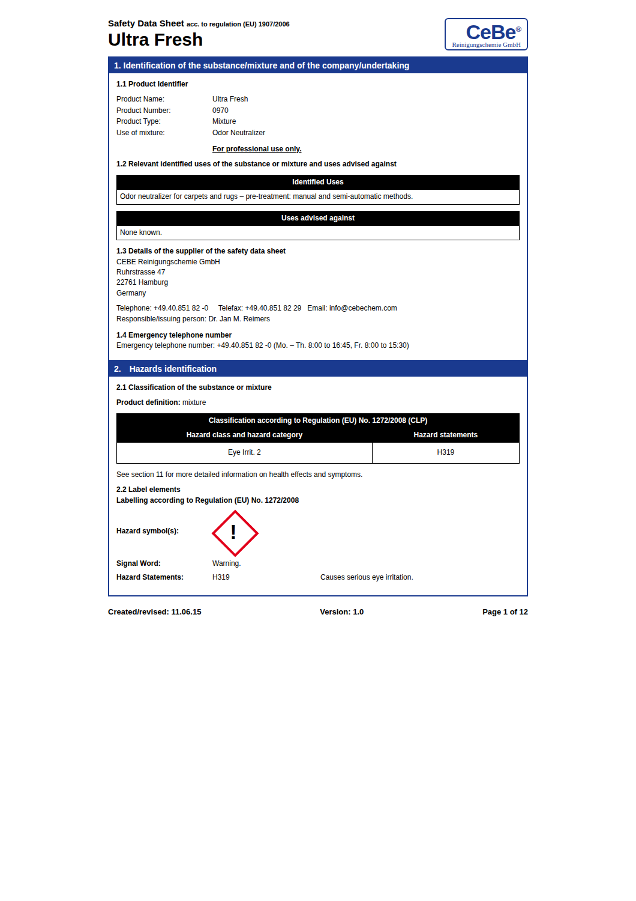Safety Data Sheet acc. to regulation (EU) 1907/2006
Ultra Fresh
CeBe®
Reinigungschemie GmbH
1. Identification of the substance/mixture and of the company/undertaking
1.1 Product Identifier
Product Name:
Ultra Fresh
Product Number:
0970
Product Type:
Mixture
Use of mixture:
Odor Neutralizer
For professional use only.
1.2 Relevant identified uses of the substance or mixture and uses advised against
| Identified Uses |
| --- |
| Odor neutralizer for carpets and rugs – pre-treatment: manual and semi-automatic methods. |
| Uses advised against |
| --- |
| None known. |
1.3 Details of the supplier of the safety data sheet
CEBE Reinigungschemie GmbH
Ruhrstrasse 47
22761 Hamburg
Germany
Telephone: +49.40.851 82 -0 Telefax: +49.40.851 82 29 Email: info@cebechem.com
Responsible/issuing person: Dr. Jan M. Reimers
1.4 Emergency telephone number
Emergency telephone number: +49.40.851 82 -0 (Mo. – Th. 8:00 to 16:45, Fr. 8:00 to 15:30)
2. Hazards identification
2.1 Classification of the substance or mixture
Product definition: mixture
| Classification according to Regulation (EU) No. 1272/2008 (CLP) |
| --- |
| Hazard class and hazard category | Hazard statements |
| Eye Irrit. 2 | H319 |
See section 11 for more detailed information on health effects and symptoms.
2.2 Label elements
Labelling according to Regulation (EU) No. 1272/2008
Hazard symbol(s):
!
Signal Word:
Warning.
Hazard Statements:
H319
Causes serious eye irritation.
Created/revised: 11.06.15
Version: 1.0
Page 1 of 12